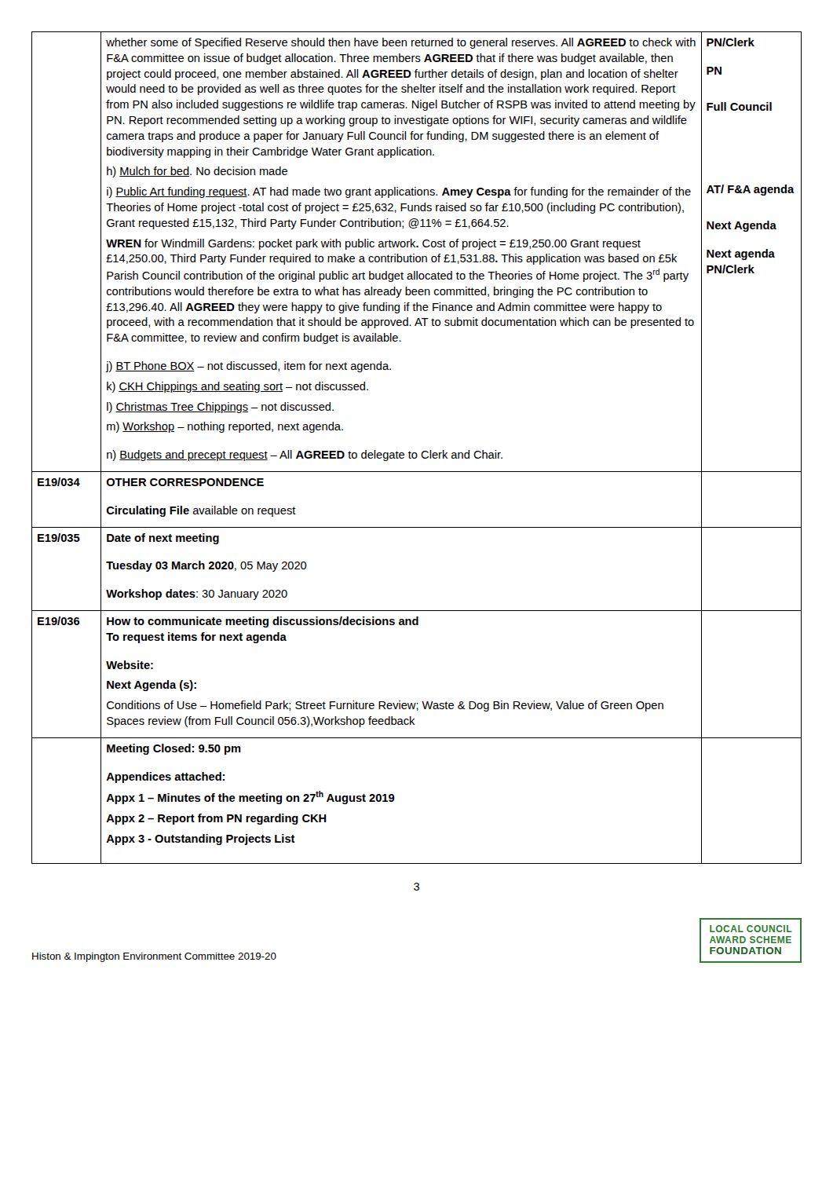| | whether some of Specified Reserve should then have been returned to general reserves. All AGREED to check with F&A committee on issue of budget allocation. Three members AGREED that if there was budget available, then project could proceed, one member abstained. All AGREED further details of design, plan and location of shelter would need to be provided as well as three quotes for the shelter itself and the installation work required. Report from PN also included suggestions re wildlife trap cameras. Nigel Butcher of RSPB was invited to attend meeting by PN. Report recommended setting up a working group to investigate options for WIFI, security cameras and wildlife camera traps and produce a paper for January Full Council for funding, DM suggested there is an element of biodiversity mapping in their Cambridge Water Grant application. h) Mulch for bed . No decision made i) Public Art funding request . AT had made two grant applications. Amey Cespa for funding for the remainder of the Theories of Home project -total cost of project = £25,632, Funds raised so far £10,500 (including PC contribution), Grant requested £15,132, Third Party Funder Contribution; @11% = £1,664.52. WREN for Windmill Gardens: pocket park with public artwork . Cost of project = £19,250.00 Grant request £14,250.00, Third Party Funder required to make a contribution of £1,531.88 . This application was based on £5k Parish Council contribution of the original public art budget allocated to the Theories of Home project. The 3 rd party contributions would therefore be extra to what has already been committed, bringing the PC contribution to £13,296.40. All AGREED they were happy to give funding if the Finance and Admin committee were happy to proceed, with a recommendation that it should be approved. AT to submit documentation which can be presented to F&A committee, to review and confirm budget is available. j) BT Phone BOX – not discussed, item for next agenda. k) CKH Chippings and seating sort – not discussed. l) Christmas Tree Chippings – not discussed. m) Workshop – nothing reported, next agenda. n) Budgets and precept request – All AGREED to delegate to Clerk and Chair. | PN/Clerk PN Full Council AT/ F&A agenda Next Agenda Next agenda PN/Clerk |
| E19/034 | OTHER CORRESPONDENCE Circulating File available on request | |
| E19/035 | Date of next meeting Tuesday 03 March 2020 , 05 May 2020 Workshop dates : 30 January 2020 | |
| E19/036 | How to communicate meeting discussions/decisions and To request items for next agenda Website: Next Agenda (s): Conditions of Use – Homefield Park; Street Furniture Review; Waste & Dog Bin Review, Value of Green Open Spaces review (from Full Council 056.3),Workshop feedback | |
| | Meeting Closed: 9.50 pm Appendices attached: Appx 1 – Minutes of the meeting on 27 th August 2019 Appx 2 – Report from PN regarding CKH Appx 3 - Outstanding Projects List | |
3
Histon & Impington Environment Committee 2019-20
LOCAL COUNCIL
AWARD SCHEME
FOUNDATION